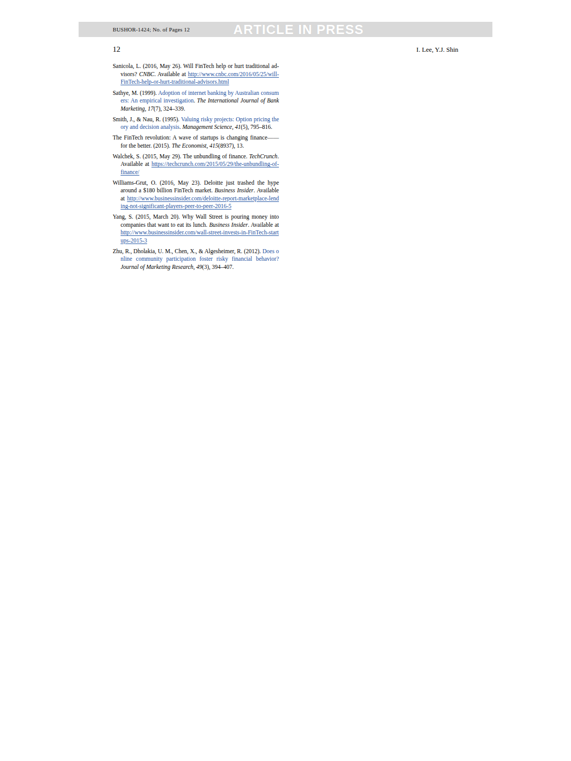BUSHOR-1424; No. of Pages 12
ARTICLE IN PRESS
12
I. Lee, Y.J. Shin
Sanicola, L. (2016, May 26). Will FinTech help or hurt traditional advisors? CNBC. Available at http://www.cnbc.com/2016/05/25/will-FinTech-help-or-hurt-traditional-advisors.html
Sathye, M. (1999). Adoption of internet banking by Australian consumers: An empirical investigation. The International Journal of Bank Marketing, 17(7), 324–339.
Smith, J., & Nau, R. (1995). Valuing risky projects: Option pricing theory and decision analysis. Management Science, 41(5), 795–816.
The FinTech revolution: A wave of startups is changing finance——for the better. (2015). The Economist, 415(8937), 13.
Walchek, S. (2015, May 29). The unbundling of finance. TechCrunch. Available at https://techcrunch.com/2015/05/29/the-unbundling-of-finance/
Williams-Grut, O. (2016, May 23). Deloitte just trashed the hype around a $180 billion FinTech market. Business Insider. Available at http://www.businessinsider.com/deloitte-report-marketplace-lending-not-significant-players-peer-to-peer-2016-5
Yang, S. (2015, March 20). Why Wall Street is pouring money into companies that want to eat its lunch. Business Insider. Available at http://www.businessinsider.com/wall-street-invests-in-FinTech-startups-2015-3
Zhu, R., Dholakia, U. M., Chen, X., & Algesheimer, R. (2012). Does online community participation foster risky financial behavior? Journal of Marketing Research, 49(3), 394–407.